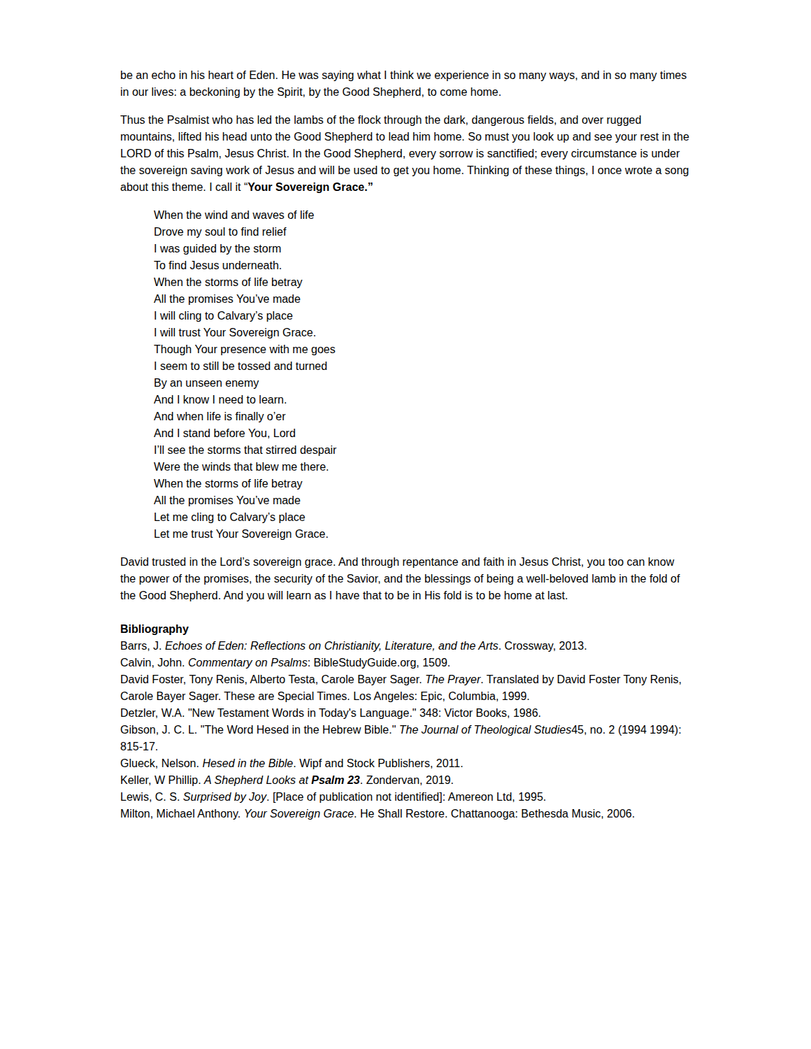be an echo in his heart of Eden. He was saying what I think we experience in so many ways, and in so many times in our lives: a beckoning by the Spirit, by the Good Shepherd, to come home.
Thus the Psalmist who has led the lambs of the flock through the dark, dangerous fields, and over rugged mountains, lifted his head unto the Good Shepherd to lead him home. So must you look up and see your rest in the LORD of this Psalm, Jesus Christ. In the Good Shepherd, every sorrow is sanctified; every circumstance is under the sovereign saving work of Jesus and will be used to get you home. Thinking of these things, I once wrote a song about this theme. I call it “Your Sovereign Grace.”
When the wind and waves of life
Drove my soul to find relief
I was guided by the storm
To find Jesus underneath.
When the storms of life betray
All the promises You’ve made
I will cling to Calvary’s place
I will trust Your Sovereign Grace.
Though Your presence with me goes
I seem to still be tossed and turned
By an unseen enemy
And I know I need to learn.
And when life is finally o’er
And I stand before You, Lord
I’ll see the storms that stirred despair
Were the winds that blew me there.
When the storms of life betray
All the promises You’ve made
Let me cling to Calvary’s place
Let me trust Your Sovereign Grace.
David trusted in the Lord’s sovereign grace. And through repentance and faith in Jesus Christ, you too can know the power of the promises, the security of the Savior, and the blessings of being a well-beloved lamb in the fold of the Good Shepherd. And you will learn as I have that to be in His fold is to be home at last.
Bibliography
Barrs, J. Echoes of Eden: Reflections on Christianity, Literature, and the Arts. Crossway, 2013.
Calvin, John. Commentary on Psalms: BibleStudyGuide.org, 1509.
David Foster, Tony Renis, Alberto Testa, Carole Bayer Sager. The Prayer. Translated by David Foster Tony Renis, Carole Bayer Sager. These are Special Times. Los Angeles: Epic, Columbia, 1999.
Detzler, W.A. "New Testament Words in Today's Language." 348: Victor Books, 1986.
Gibson, J. C. L. "The Word Hesed in the Hebrew Bible." The Journal of Theological Studies45, no. 2 (1994 1994): 815-17.
Glueck, Nelson. Hesed in the Bible. Wipf and Stock Publishers, 2011.
Keller, W Phillip. A Shepherd Looks at Psalm 23. Zondervan, 2019.
Lewis, C. S. Surprised by Joy. [Place of publication not identified]: Amereon Ltd, 1995.
Milton, Michael Anthony. Your Sovereign Grace. He Shall Restore. Chattanooga: Bethesda Music, 2006.